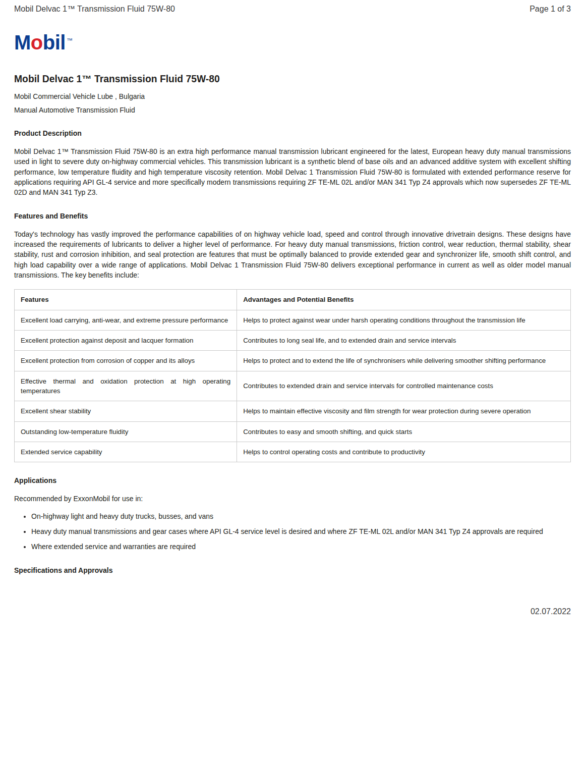Mobil Delvac 1™ Transmission Fluid 75W-80 Page 1 of 3
Mobil™
Mobil Delvac 1™ Transmission Fluid 75W-80
Mobil Commercial Vehicle Lube , Bulgaria
Manual Automotive Transmission Fluid
Product Description
Mobil Delvac 1™ Transmission Fluid 75W-80 is an extra high performance manual transmission lubricant engineered for the latest, European heavy duty manual transmissions used in light to severe duty on-highway commercial vehicles. This transmission lubricant is a synthetic blend of base oils and an advanced additive system with excellent shifting performance, low temperature fluidity and high temperature viscosity retention. Mobil Delvac 1 Transmission Fluid 75W-80 is formulated with extended performance reserve for applications requiring API GL-4 service and more specifically modern transmissions requiring ZF TE-ML 02L and/or MAN 341 Typ Z4 approvals which now supersedes ZF TE-ML 02D and MAN 341 Typ Z3.
Features and Benefits
Today's technology has vastly improved the performance capabilities of on highway vehicle load, speed and control through innovative drivetrain designs. These designs have increased the requirements of lubricants to deliver a higher level of performance. For heavy duty manual transmissions, friction control, wear reduction, thermal stability, shear stability, rust and corrosion inhibition, and seal protection are features that must be optimally balanced to provide extended gear and synchronizer life, smooth shift control, and high load capability over a wide range of applications. Mobil Delvac 1 Transmission Fluid 75W-80 delivers exceptional performance in current as well as older model manual transmissions. The key benefits include:
| Features | Advantages and Potential Benefits |
| --- | --- |
| Excellent load carrying, anti-wear, and extreme pressure performance | Helps to protect against wear under harsh operating conditions throughout the transmission life |
| Excellent protection against deposit and lacquer formation | Contributes to long seal life, and to extended drain and service intervals |
| Excellent protection from corrosion of copper and its alloys | Helps to protect and to extend the life of synchronisers while delivering smoother shifting performance |
| Effective thermal and oxidation protection at high operating temperatures | Contributes to extended drain and service intervals for controlled maintenance costs |
| Excellent shear stability | Helps to maintain effective viscosity and film strength for wear protection during severe operation |
| Outstanding low-temperature fluidity | Contributes to easy and smooth shifting, and quick starts |
| Extended service capability | Helps to control operating costs and contribute to productivity |
Applications
Recommended by ExxonMobil for use in:
On-highway light and heavy duty trucks, busses, and vans
Heavy duty manual transmissions and gear cases where API GL-4 service level is desired and where ZF TE-ML 02L and/or MAN 341 Typ Z4 approvals are required
Where extended service and warranties are required
Specifications and Approvals
02.07.2022